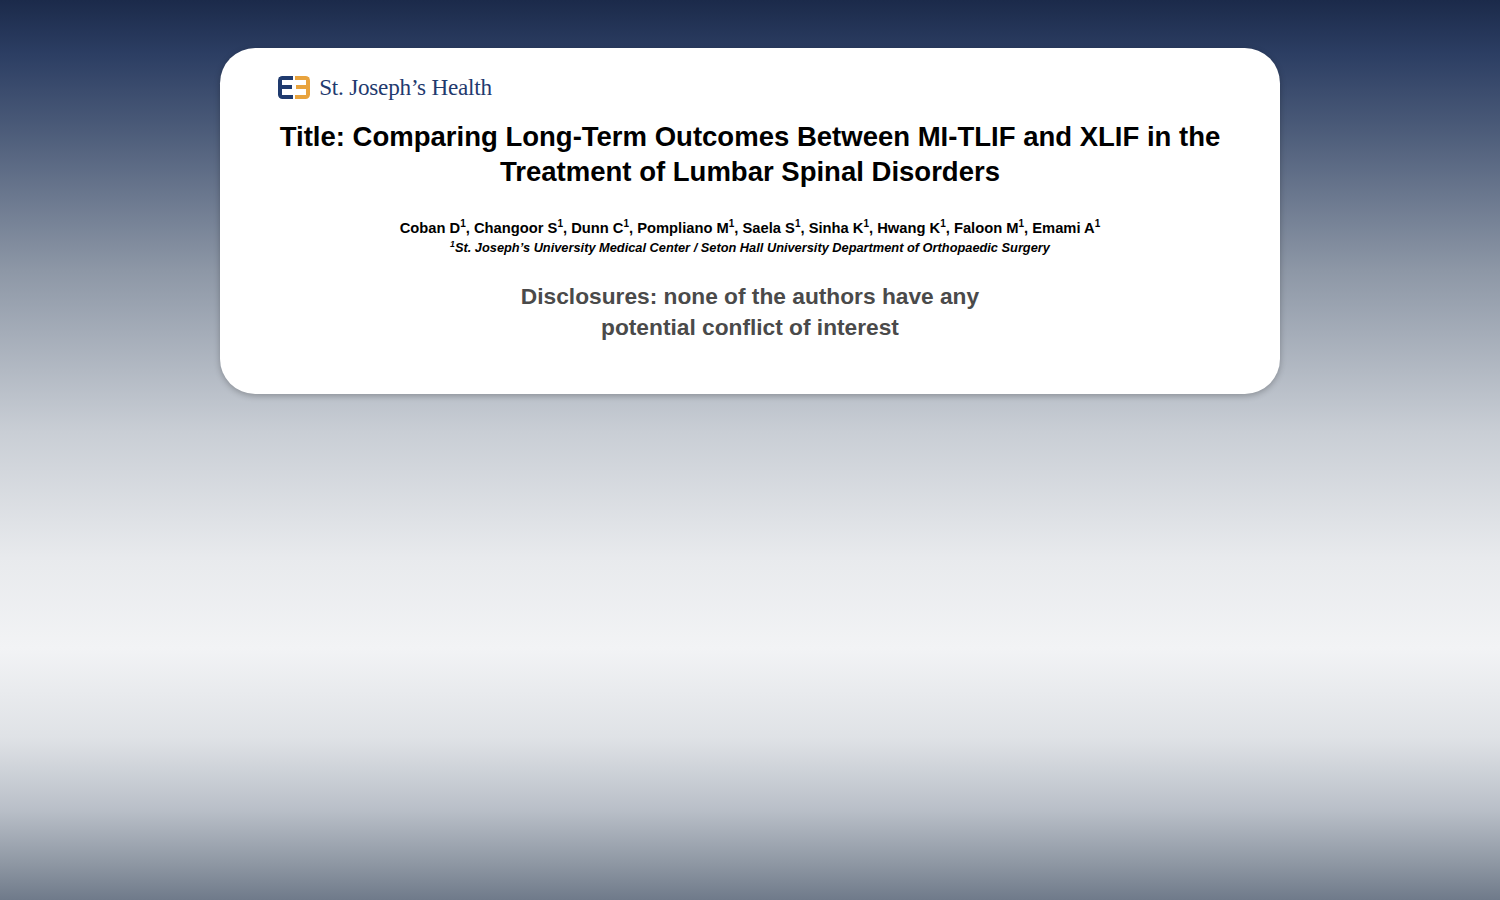St. Joseph’s Health
Title: Comparing Long-Term Outcomes Between MI-TLIF and XLIF in the Treatment of Lumbar Spinal Disorders
Coban D1, Changoor S1, Dunn C1, Pompliano M1, Saela S1, Sinha K1, Hwang K1, Faloon M1, Emami A1
1St. Joseph’s University Medical Center / Seton Hall University Department of Orthopaedic Surgery
Disclosures: none of the authors have any
potential conflict of interest